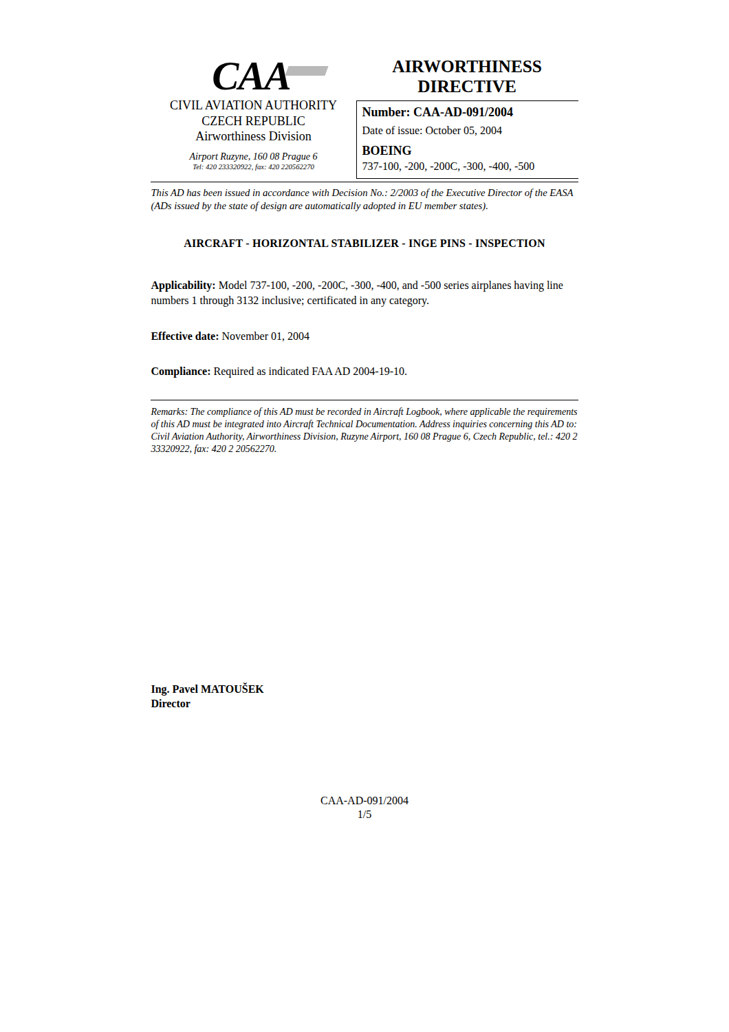| CAA CIVIL AVIATION AUTHORITY CZECH REPUBLIC Airworthiness Division Airport Ruzyne, 160 08 Prague 6 Tel: 420 233320922, fax: 420 220562270 | AIRWORTHINESS DIRECTIVE Number: CAA-AD-091/2004 Date of issue: October 05, 2004 BOEING 737-100, -200, -200C, -300, -400, -500 |
This AD has been issued in accordance with Decision No.: 2/2003 of the Executive Director of the EASA (ADs issued by the state of design are automatically adopted in EU member states).
AIRCRAFT - HORIZONTAL STABILIZER - INGE PINS - INSPECTION
Applicability: Model 737-100, -200, -200C, -300, -400, and -500 series airplanes having line numbers 1 through 3132 inclusive; certificated in any category.
Effective date: November 01, 2004
Compliance: Required as indicated FAA AD 2004-19-10.
Remarks: The compliance of this AD must be recorded in Aircraft Logbook, where applicable the requirements of this AD must be integrated into Aircraft Technical Documentation. Address inquiries concerning this AD to: Civil Aviation Authority, Airworthiness Division, Ruzyne Airport, 160 08 Prague 6, Czech Republic, tel.: 420 2 33320922, fax: 420 2 20562270.
Ing. Pavel MATOUŠEK
Director
CAA-AD-091/2004
1/5